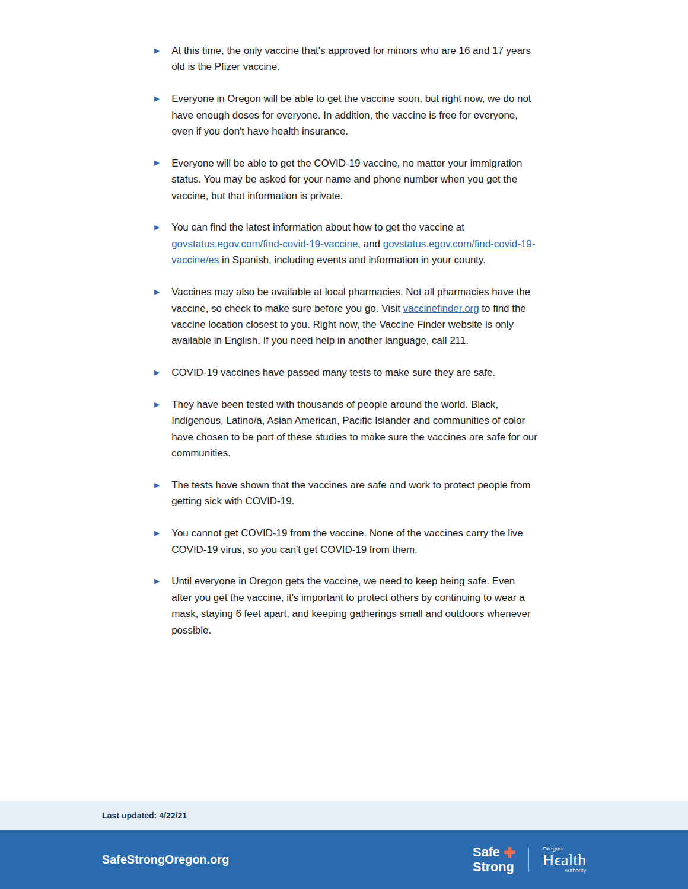At this time, the only vaccine that's approved for minors who are 16 and 17 years old is the Pfizer vaccine.
Everyone in Oregon will be able to get the vaccine soon, but right now, we do not have enough doses for everyone. In addition, the vaccine is free for everyone, even if you don't have health insurance.
Everyone will be able to get the COVID-19 vaccine, no matter your immigration status. You may be asked for your name and phone number when you get the vaccine, but that information is private.
You can find the latest information about how to get the vaccine at govstatus.egov.com/find-covid-19-vaccine, and govstatus.egov.com/find-covid-19-vaccine/es in Spanish, including events and information in your county.
Vaccines may also be available at local pharmacies. Not all pharmacies have the vaccine, so check to make sure before you go. Visit vaccinefinder.org to find the vaccine location closest to you. Right now, the Vaccine Finder website is only available in English. If you need help in another language, call 211.
COVID-19 vaccines have passed many tests to make sure they are safe.
They have been tested with thousands of people around the world. Black, Indigenous, Latino/a, Asian American, Pacific Islander and communities of color have chosen to be part of these studies to make sure the vaccines are safe for our communities.
The tests have shown that the vaccines are safe and work to protect people from getting sick with COVID-19.
You cannot get COVID-19 from the vaccine. None of the vaccines carry the live COVID-19 virus, so you can't get COVID-19 from them.
Until everyone in Oregon gets the vaccine, we need to keep being safe. Even after you get the vaccine, it's important to protect others by continuing to wear a mask, staying 6 feet apart, and keeping gatherings small and outdoors whenever possible.
Last updated: 4/22/21
SafeStrongOregon.org
Safe ✚
Strong
Oregon Hϵalth Authority